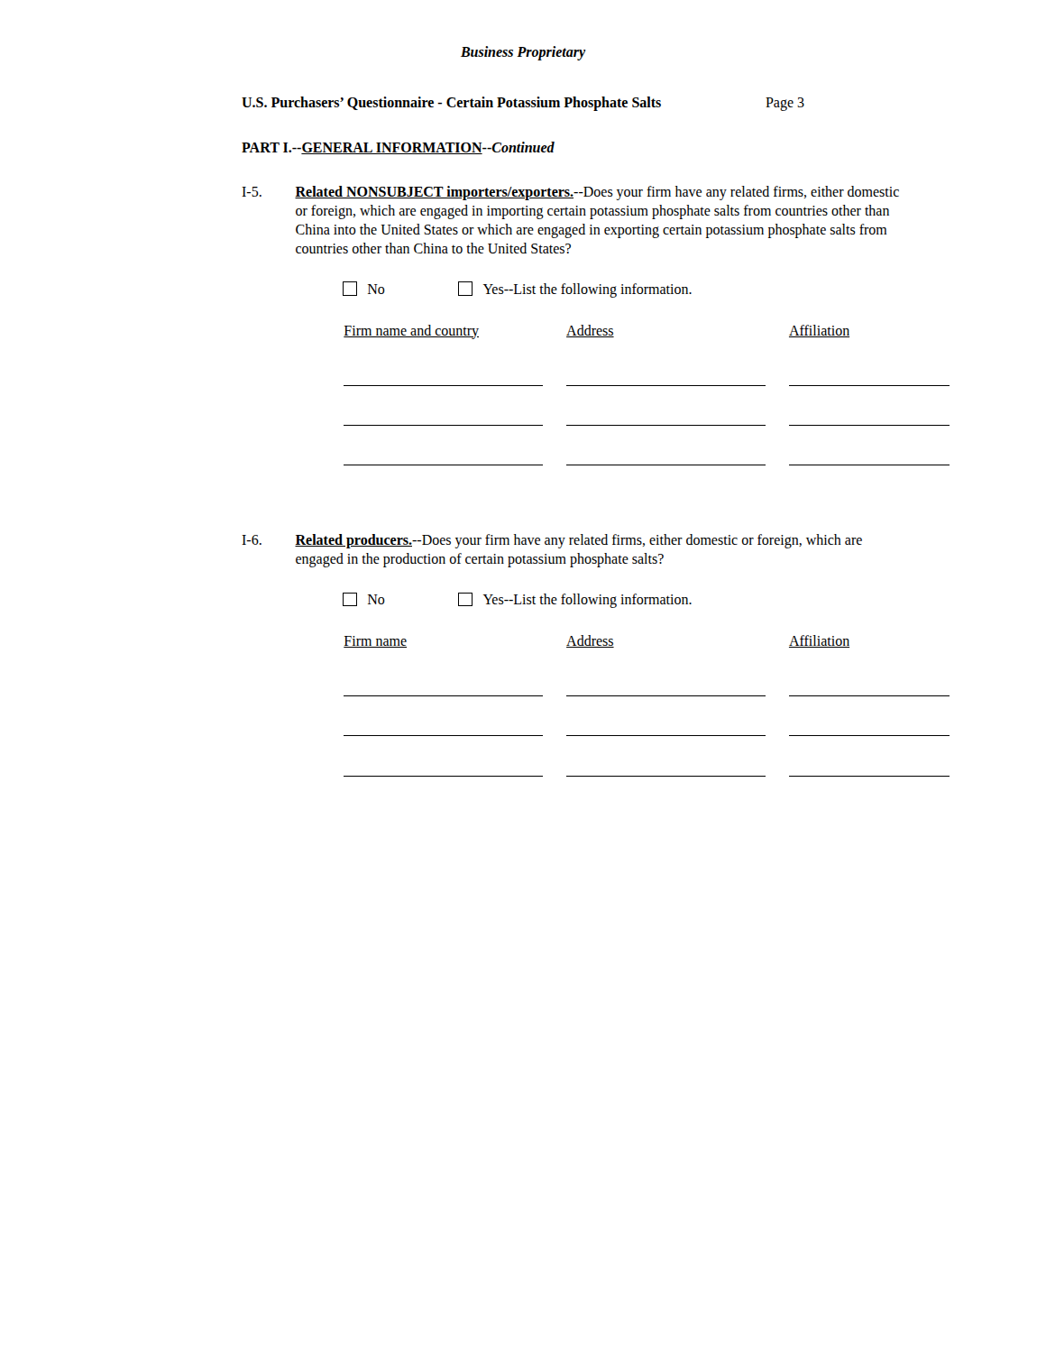Business Proprietary
U.S. Purchasers’ Questionnaire - Certain Potassium Phosphate Salts
Page 3
PART I.--GENERAL INFORMATION--Continued
I-5.
Related NONSUBJECT importers/exporters.--Does your firm have any related firms, either domestic or foreign, which are engaged in importing certain potassium phosphate salts from countries other than China into the United States or which are engaged in exporting certain potassium phosphate salts from countries other than China to the United States?
No Yes--List the following information.
| Firm name and country | Address | Affiliation |
| --- | --- | --- |
I-6.
Related producers.--Does your firm have any related firms, either domestic or foreign, which are engaged in the production of certain potassium phosphate salts?
No Yes--List the following information.
| Firm name | Address | Affiliation |
| --- | --- | --- |